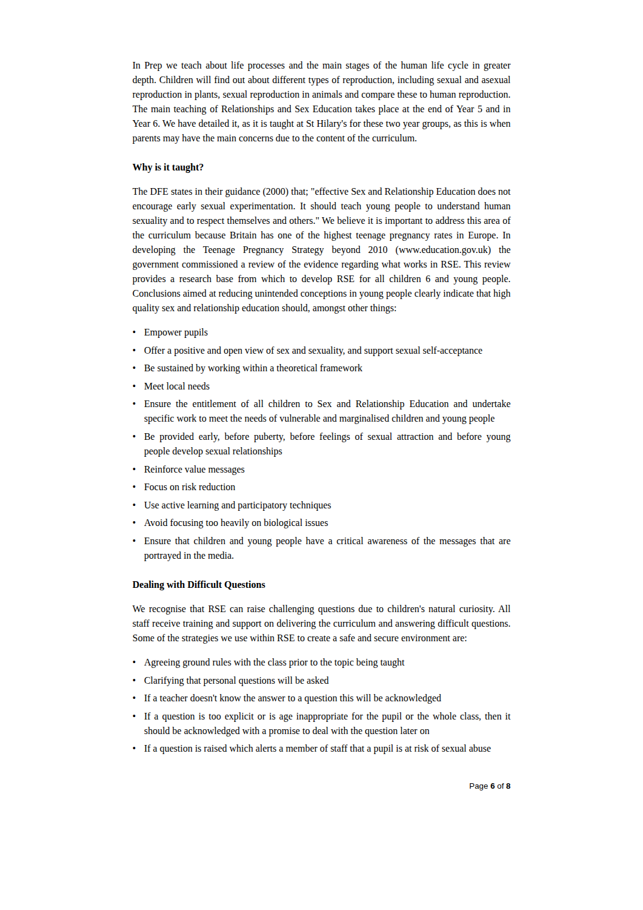In Prep we teach about life processes and the main stages of the human life cycle in greater depth. Children will find out about different types of reproduction, including sexual and asexual reproduction in plants, sexual reproduction in animals and compare these to human reproduction. The main teaching of Relationships and Sex Education takes place at the end of Year 5 and in Year 6. We have detailed it, as it is taught at St Hilary's for these two year groups, as this is when parents may have the main concerns due to the content of the curriculum.
Why is it taught?
The DFE states in their guidance (2000) that; "effective Sex and Relationship Education does not encourage early sexual experimentation. It should teach young people to understand human sexuality and to respect themselves and others." We believe it is important to address this area of the curriculum because Britain has one of the highest teenage pregnancy rates in Europe. In developing the Teenage Pregnancy Strategy beyond 2010 (www.education.gov.uk) the government commissioned a review of the evidence regarding what works in RSE. This review provides a research base from which to develop RSE for all children 6 and young people. Conclusions aimed at reducing unintended conceptions in young people clearly indicate that high quality sex and relationship education should, amongst other things:
Empower pupils
Offer a positive and open view of sex and sexuality, and support sexual self-acceptance
Be sustained by working within a theoretical framework
Meet local needs
Ensure the entitlement of all children to Sex and Relationship Education and undertake specific work to meet the needs of vulnerable and marginalised children and young people
Be provided early, before puberty, before feelings of sexual attraction and before young people develop sexual relationships
Reinforce value messages
Focus on risk reduction
Use active learning and participatory techniques
Avoid focusing too heavily on biological issues
Ensure that children and young people have a critical awareness of the messages that are portrayed in the media.
Dealing with Difficult Questions
We recognise that RSE can raise challenging questions due to children's natural curiosity. All staff receive training and support on delivering the curriculum and answering difficult questions. Some of the strategies we use within RSE to create a safe and secure environment are:
Agreeing ground rules with the class prior to the topic being taught
Clarifying that personal questions will be asked
If a teacher doesn't know the answer to a question this will be acknowledged
If a question is too explicit or is age inappropriate for the pupil or the whole class, then it should be acknowledged with a promise to deal with the question later on
If a question is raised which alerts a member of staff that a pupil is at risk of sexual abuse
Page 6 of 8